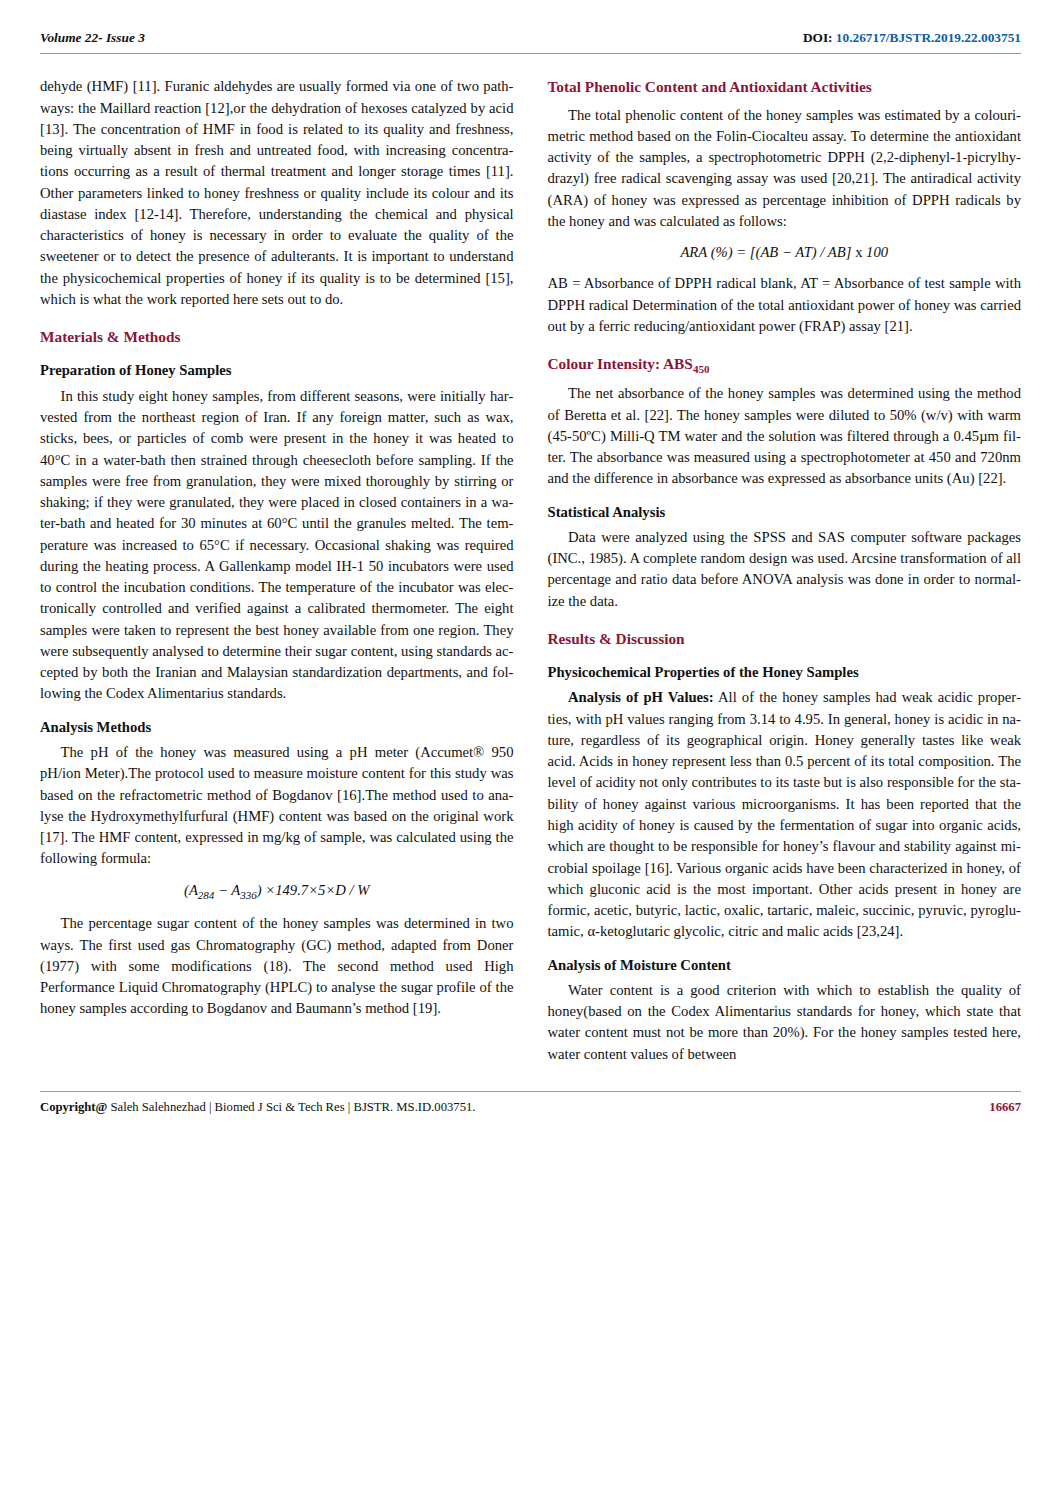Volume 22- Issue 3
DOI: 10.26717/BJSTR.2019.22.003751
dehyde (HMF) [11]. Furanic aldehydes are usually formed via one of two pathways: the Maillard reaction [12],or the dehydration of hexoses catalyzed by acid [13]. The concentration of HMF in food is related to its quality and freshness, being virtually absent in fresh and untreated food, with increasing concentrations occurring as a result of thermal treatment and longer storage times [11]. Other parameters linked to honey freshness or quality include its colour and its diastase index [12-14]. Therefore, understanding the chemical and physical characteristics of honey is necessary in order to evaluate the quality of the sweetener or to detect the presence of adulterants. It is important to understand the physicochemical properties of honey if its quality is to be determined [15], which is what the work reported here sets out to do.
Materials & Methods
Preparation of Honey Samples
In this study eight honey samples, from different seasons, were initially harvested from the northeast region of Iran. If any foreign matter, such as wax, sticks, bees, or particles of comb were present in the honey it was heated to 40°C in a water-bath then strained through cheesecloth before sampling. If the samples were free from granulation, they were mixed thoroughly by stirring or shaking; if they were granulated, they were placed in closed containers in a water-bath and heated for 30 minutes at 60°C until the granules melted. The temperature was increased to 65°C if necessary. Occasional shaking was required during the heating process. A Gallenkamp model IH-1 50 incubators were used to control the incubation conditions. The temperature of the incubator was electronically controlled and verified against a calibrated thermometer. The eight samples were taken to represent the best honey available from one region. They were subsequently analysed to determine their sugar content, using standards accepted by both the Iranian and Malaysian standardization departments, and following the Codex Alimentarius standards.
Analysis Methods
The pH of the honey was measured using a pH meter (Accumet® 950 pH/ion Meter).The protocol used to measure moisture content for this study was based on the refractometric method of Bogdanov [16].The method used to analyse the Hydroxymethylfurfural (HMF) content was based on the original work [17]. The HMF content, expressed in mg/kg of sample, was calculated using the following formula:
(A284 − A336) ×149.7×5×D / W
The percentage sugar content of the honey samples was determined in two ways. The first used gas Chromatography (GC) method, adapted from Doner (1977) with some modifications (18). The second method used High Performance Liquid Chromatography (HPLC) to analyse the sugar profile of the honey samples according to Bogdanov and Baumann’s method [19].
Total Phenolic Content and Antioxidant Activities
The total phenolic content of the honey samples was estimated by a colourimetric method based on the Folin-Ciocalteu assay. To determine the antioxidant activity of the samples, a spectrophotometric DPPH (2,2-diphenyl-1-picrylhydrazyl) free radical scavenging assay was used [20,21]. The antiradical activity (ARA) of honey was expressed as percentage inhibition of DPPH radicals by the honey and was calculated as follows:
ARA (%) = [(AB − AT) / AB] x 100
AB = Absorbance of DPPH radical blank, AT = Absorbance of test sample with DPPH radical Determination of the total antioxidant power of honey was carried out by a ferric reducing/antioxidant power (FRAP) assay [21].
Colour Intensity: ABS450
The net absorbance of the honey samples was determined using the method of Beretta et al. [22]. The honey samples were diluted to 50% (w/v) with warm (45-50ºC) Milli-Q TM water and the solution was filtered through a 0.45µm filter. The absorbance was measured using a spectrophotometer at 450 and 720nm and the difference in absorbance was expressed as absorbance units (Au) [22].
Statistical Analysis
Data were analyzed using the SPSS and SAS computer software packages (INC., 1985). A complete random design was used. Arcsine transformation of all percentage and ratio data before ANOVA analysis was done in order to normalize the data.
Results & Discussion
Physicochemical Properties of the Honey Samples
Analysis of pH Values: All of the honey samples had weak acidic properties, with pH values ranging from 3.14 to 4.95. In general, honey is acidic in nature, regardless of its geographical origin. Honey generally tastes like weak acid. Acids in honey represent less than 0.5 percent of its total composition. The level of acidity not only contributes to its taste but is also responsible for the stability of honey against various microorganisms. It has been reported that the high acidity of honey is caused by the fermentation of sugar into organic acids, which are thought to be responsible for honey’s flavour and stability against microbial spoilage [16]. Various organic acids have been characterized in honey, of which gluconic acid is the most important. Other acids present in honey are formic, acetic, butyric, lactic, oxalic, tartaric, maleic, succinic, pyruvic, pyroglutamic, α-ketoglutaric glycolic, citric and malic acids [23,24].
Analysis of Moisture Content
Water content is a good criterion with which to establish the quality of honey(based on the Codex Alimentarius standards for honey, which state that water content must not be more than 20%). For the honey samples tested here, water content values of between
Copyright@ Saleh Salehnezhad | Biomed J Sci & Tech Res | BJSTR. MS.ID.003751.
16667